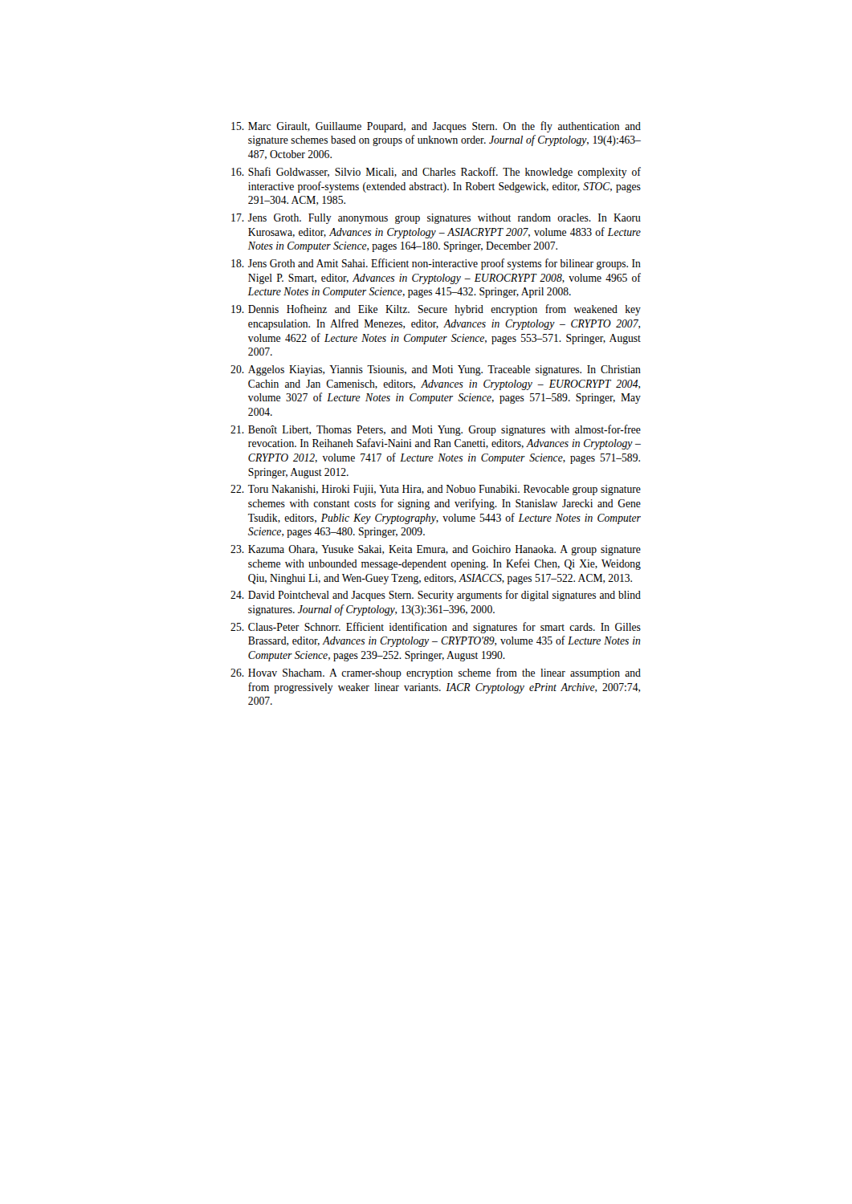15. Marc Girault, Guillaume Poupard, and Jacques Stern. On the fly authentication and signature schemes based on groups of unknown order. Journal of Cryptology, 19(4):463–487, October 2006.
16. Shafi Goldwasser, Silvio Micali, and Charles Rackoff. The knowledge complexity of interactive proof-systems (extended abstract). In Robert Sedgewick, editor, STOC, pages 291–304. ACM, 1985.
17. Jens Groth. Fully anonymous group signatures without random oracles. In Kaoru Kurosawa, editor, Advances in Cryptology – ASIACRYPT 2007, volume 4833 of Lecture Notes in Computer Science, pages 164–180. Springer, December 2007.
18. Jens Groth and Amit Sahai. Efficient non-interactive proof systems for bilinear groups. In Nigel P. Smart, editor, Advances in Cryptology – EUROCRYPT 2008, volume 4965 of Lecture Notes in Computer Science, pages 415–432. Springer, April 2008.
19. Dennis Hofheinz and Eike Kiltz. Secure hybrid encryption from weakened key encapsulation. In Alfred Menezes, editor, Advances in Cryptology – CRYPTO 2007, volume 4622 of Lecture Notes in Computer Science, pages 553–571. Springer, August 2007.
20. Aggelos Kiayias, Yiannis Tsiounis, and Moti Yung. Traceable signatures. In Christian Cachin and Jan Camenisch, editors, Advances in Cryptology – EUROCRYPT 2004, volume 3027 of Lecture Notes in Computer Science, pages 571–589. Springer, May 2004.
21. Benoît Libert, Thomas Peters, and Moti Yung. Group signatures with almost-for-free revocation. In Reihaneh Safavi-Naini and Ran Canetti, editors, Advances in Cryptology – CRYPTO 2012, volume 7417 of Lecture Notes in Computer Science, pages 571–589. Springer, August 2012.
22. Toru Nakanishi, Hiroki Fujii, Yuta Hira, and Nobuo Funabiki. Revocable group signature schemes with constant costs for signing and verifying. In Stanislaw Jarecki and Gene Tsudik, editors, Public Key Cryptography, volume 5443 of Lecture Notes in Computer Science, pages 463–480. Springer, 2009.
23. Kazuma Ohara, Yusuke Sakai, Keita Emura, and Goichiro Hanaoka. A group signature scheme with unbounded message-dependent opening. In Kefei Chen, Qi Xie, Weidong Qiu, Ninghui Li, and Wen-Guey Tzeng, editors, ASIACCS, pages 517–522. ACM, 2013.
24. David Pointcheval and Jacques Stern. Security arguments for digital signatures and blind signatures. Journal of Cryptology, 13(3):361–396, 2000.
25. Claus-Peter Schnorr. Efficient identification and signatures for smart cards. In Gilles Brassard, editor, Advances in Cryptology – CRYPTO'89, volume 435 of Lecture Notes in Computer Science, pages 239–252. Springer, August 1990.
26. Hovav Shacham. A cramer-shoup encryption scheme from the linear assumption and from progressively weaker linear variants. IACR Cryptology ePrint Archive, 2007:74, 2007.